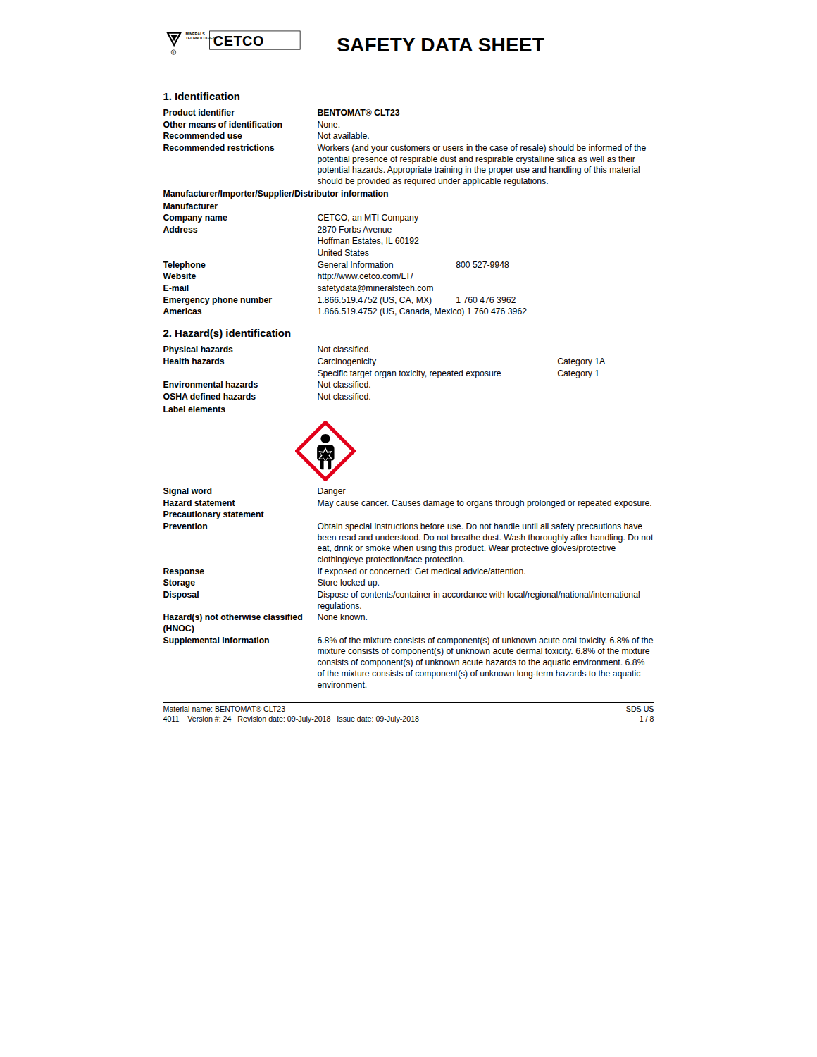MINERALS TECHNOLOGIES CETCO R
SAFETY DATA SHEET
1. Identification
| Product identifier | BENTOMAT® CLT23 |
| Other means of identification | None. |
| Recommended use | Not available. |
| Recommended restrictions | Workers (and your customers or users in the case of resale) should be informed of the potential presence of respirable dust and respirable crystalline silica as well as their potential hazards. Appropriate training in the proper use and handling of this material should be provided as required under applicable regulations. |
Manufacturer/Importer/Supplier/Distributor information
Manufacturer
| Company name | CETCO, an MTI Company |
| Address | 2870 Forbs Avenue |
| | Hoffman Estates, IL 60192 |
| | United States |
| Telephone | General Information 800 527-9948 |
| Website | http://www.cetco.com/LT/ |
| E-mail | safetydata@mineralstech.com |
| Emergency phone number | 1.866.519.4752 (US, CA, MX) 1 760 476 3962 |
| Americas | 1.866.519.4752 (US, Canada, Mexico) 1 760 476 3962 |
2. Hazard(s) identification
| Physical hazards | Not classified. |
| Health hazards | Carcinogenicity Category 1A |
| | Specific target organ toxicity, repeated exposure Category 1 |
| Environmental hazards | Not classified. |
| OSHA defined hazards | Not classified. |
Label elements
| Signal word | Danger |
| Hazard statement | May cause cancer. Causes damage to organs through prolonged or repeated exposure. |
| Precautionary statement | |
| Prevention | Obtain special instructions before use. Do not handle until all safety precautions have been read and understood. Do not breathe dust. Wash thoroughly after handling. Do not eat, drink or smoke when using this product. Wear protective gloves/protective clothing/eye protection/face protection. |
| Response | If exposed or concerned: Get medical advice/attention. |
| Storage | Store locked up. |
| Disposal | Dispose of contents/container in accordance with local/regional/national/international regulations. |
| Hazard(s) not otherwise classified (HNOC) | None known. |
| Supplemental information | 6.8% of the mixture consists of component(s) of unknown acute oral toxicity. 6.8% of the mixture consists of component(s) of unknown acute dermal toxicity. 6.8% of the mixture consists of component(s) of unknown acute hazards to the aquatic environment. 6.8% of the mixture consists of component(s) of unknown long-term hazards to the aquatic environment. |
Material name: BENTOMAT® CLT23
SDS US
4011 Version #: 24 Revision date: 09-July-2018 Issue date: 09-July-2018
1 / 8